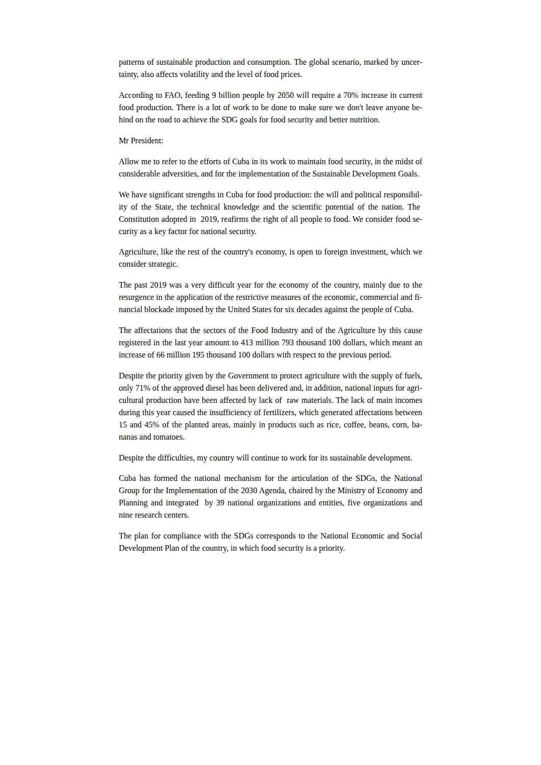patterns of sustainable production and consumption. The global scenario, marked by uncertainty, also affects volatility and the level of food prices.
According to FAO, feeding 9 billion people by 2050 will require a 70% increase in current food production. There is a lot of work to be done to make sure we don't leave anyone behind on the road to achieve the SDG goals for food security and better nutrition.
Mr President:
Allow me to refer to the efforts of Cuba in its work to maintain food security, in the midst of considerable adversities, and for the implementation of the Sustainable Development Goals.
We have significant strengths in Cuba for food production: the will and political responsibility of the State, the technical knowledge and the scientific potential of the nation. The Constitution adopted in 2019, reafirms the right of all people to food. We consider food security as a key factor for national security.
Agriculture, like the rest of the country's economy, is open to foreign investment, which we consider strategic.
The past 2019 was a very difficult year for the economy of the country, mainly due to the resurgence in the application of the restrictive measures of the economic, commercial and financial blockade imposed by the United States for six decades against the people of Cuba.
The affectations that the sectors of the Food Industry and of the Agriculture by this cause registered in the last year amount to 413 million 793 thousand 100 dollars, which meant an increase of 66 million 195 thousand 100 dollars with respect to the previous period.
Despite the priority given by the Government to protect agriculture with the supply of fuels, only 71% of the approved diesel has been delivered and, in addition, national inputs for agricultural production have been affected by lack of raw materials. The lack of main incomes during this year caused the insufficiency of fertilizers, which generated affectations between 15 and 45% of the planted areas, mainly in products such as rice, coffee, beans, corn, bananas and tomatoes.
Despite the difficulties, my country will continue to work for its sustainable development.
Cuba has formed the national mechanism for the articulation of the SDGs, the National Group for the Implementation of the 2030 Agenda, chaired by the Ministry of Economy and Planning and integrated by 39 national organizations and entities, five organizations and nine research centers.
The plan for compliance with the SDGs corresponds to the National Economic and Social Development Plan of the country, in which food security is a priority.